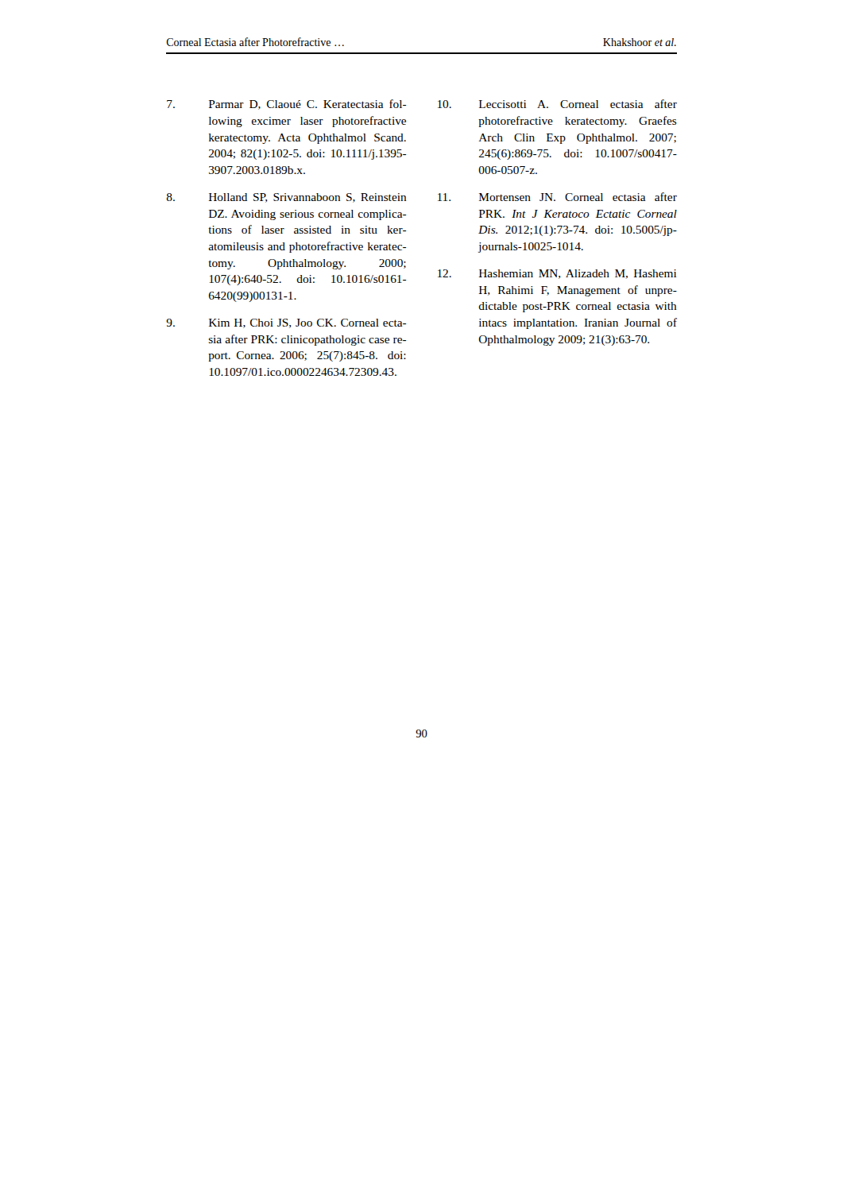Corneal Ectasia after Photorefractive …
Khakshoor et al.
7. Parmar D, Claoué C. Keratectasia following excimer laser photorefractive keratectomy. Acta Ophthalmol Scand. 2004; 82(1):102-5. doi: 10.1111/j.1395-3907.2003.0189b.x.
8. Holland SP, Srivannaboon S, Reinstein DZ. Avoiding serious corneal complications of laser assisted in situ keratomileusis and photorefractive keratectomy. Ophthalmology. 2000; 107(4):640-52. doi: 10.1016/s0161-6420(99)00131-1.
9. Kim H, Choi JS, Joo CK. Corneal ectasia after PRK: clinicopathologic case report. Cornea. 2006; 25(7):845-8. doi: 10.1097/01.ico.0000224634.72309.43.
10. Leccisotti A. Corneal ectasia after photorefractive keratectomy. Graefes Arch Clin Exp Ophthalmol. 2007; 245(6):869-75. doi: 10.1007/s00417-006-0507-z.
11. Mortensen JN. Corneal ectasia after PRK. Int J Keratoco Ectatic Corneal Dis. 2012;1(1):73-74. doi: 10.5005/jp-journals-10025-1014.
12. Hashemian MN, Alizadeh M, Hashemi H, Rahimi F, Management of unpredictable post-PRK corneal ectasia with intacs implantation. Iranian Journal of Ophthalmology 2009; 21(3):63-70.
90